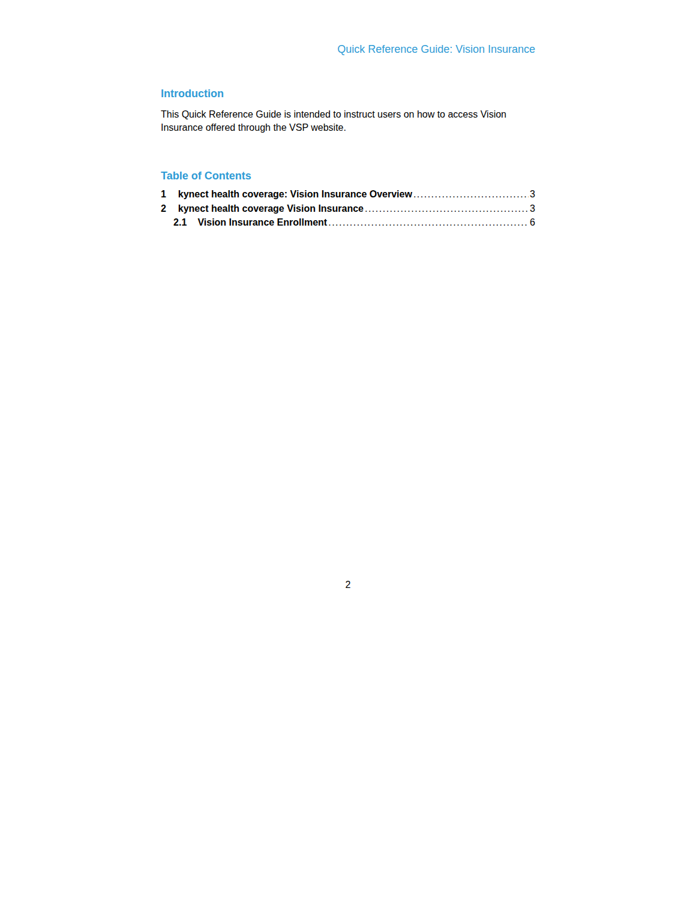Quick Reference Guide: Vision Insurance
Introduction
This Quick Reference Guide is intended to instruct users on how to access Vision Insurance offered through the VSP website.
Table of Contents
1 kynect health coverage: Vision Insurance Overview ................................................................................................................. 3
2 kynect health coverage Vision Insurance ................................................................................................................. 3
2.1 Vision Insurance Enrollment ................................................................................................................. 6
2